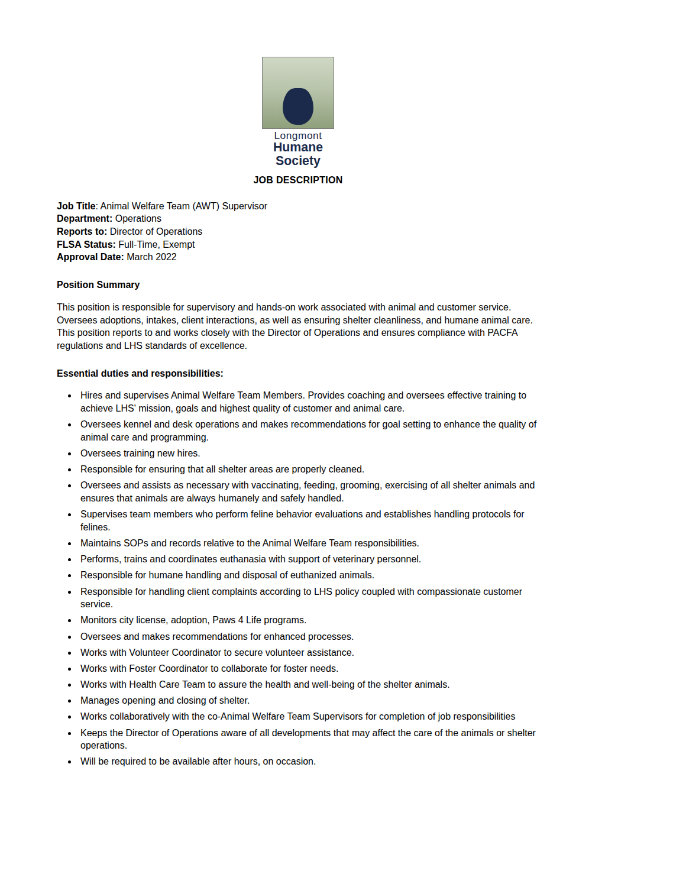Longmont
Humane
Society
JOB DESCRIPTION
Job Title: Animal Welfare Team (AWT) Supervisor
Department: Operations
Reports to: Director of Operations
FLSA Status: Full-Time, Exempt
Approval Date: March 2022
Position Summary
This position is responsible for supervisory and hands-on work associated with animal and customer service. Oversees adoptions, intakes, client interactions, as well as ensuring shelter cleanliness, and humane animal care. This position reports to and works closely with the Director of Operations and ensures compliance with PACFA regulations and LHS standards of excellence.
Essential duties and responsibilities:
Hires and supervises Animal Welfare Team Members. Provides coaching and oversees effective training to achieve LHS' mission, goals and highest quality of customer and animal care.
Oversees kennel and desk operations and makes recommendations for goal setting to enhance the quality of animal care and programming.
Oversees training new hires.
Responsible for ensuring that all shelter areas are properly cleaned.
Oversees and assists as necessary with vaccinating, feeding, grooming, exercising of all shelter animals and ensures that animals are always humanely and safely handled.
Supervises team members who perform feline behavior evaluations and establishes handling protocols for felines.
Maintains SOPs and records relative to the Animal Welfare Team responsibilities.
Performs, trains and coordinates euthanasia with support of veterinary personnel.
Responsible for humane handling and disposal of euthanized animals.
Responsible for handling client complaints according to LHS policy coupled with compassionate customer service.
Monitors city license, adoption, Paws 4 Life programs.
Oversees and makes recommendations for enhanced processes.
Works with Volunteer Coordinator to secure volunteer assistance.
Works with Foster Coordinator to collaborate for foster needs.
Works with Health Care Team to assure the health and well-being of the shelter animals.
Manages opening and closing of shelter.
Works collaboratively with the co-Animal Welfare Team Supervisors for completion of job responsibilities
Keeps the Director of Operations aware of all developments that may affect the care of the animals or shelter operations.
Will be required to be available after hours, on occasion.